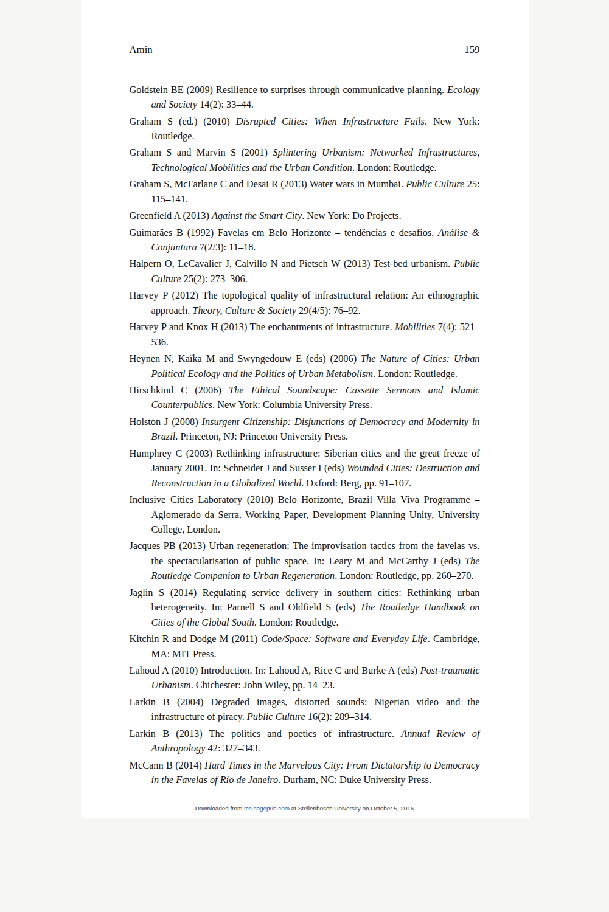Amin 159
Goldstein BE (2009) Resilience to surprises through communicative planning. Ecology and Society 14(2): 33–44.
Graham S (ed.) (2010) Disrupted Cities: When Infrastructure Fails. New York: Routledge.
Graham S and Marvin S (2001) Splintering Urbanism: Networked Infrastructures, Technological Mobilities and the Urban Condition. London: Routledge.
Graham S, McFarlane C and Desai R (2013) Water wars in Mumbai. Public Culture 25: 115–141.
Greenfield A (2013) Against the Smart City. New York: Do Projects.
Guimarães B (1992) Favelas em Belo Horizonte – tendências e desafios. Análise & Conjuntura 7(2/3): 11–18.
Halpern O, LeCavalier J, Calvillo N and Pietsch W (2013) Test-bed urbanism. Public Culture 25(2): 273–306.
Harvey P (2012) The topological quality of infrastructural relation: An ethnographic approach. Theory, Culture & Society 29(4/5): 76–92.
Harvey P and Knox H (2013) The enchantments of infrastructure. Mobilities 7(4): 521–536.
Heynen N, Kaïka M and Swyngedouw E (eds) (2006) The Nature of Cities: Urban Political Ecology and the Politics of Urban Metabolism. London: Routledge.
Hirschkind C (2006) The Ethical Soundscape: Cassette Sermons and Islamic Counterpublics. New York: Columbia University Press.
Holston J (2008) Insurgent Citizenship: Disjunctions of Democracy and Modernity in Brazil. Princeton, NJ: Princeton University Press.
Humphrey C (2003) Rethinking infrastructure: Siberian cities and the great freeze of January 2001. In: Schneider J and Susser I (eds) Wounded Cities: Destruction and Reconstruction in a Globalized World. Oxford: Berg, pp. 91–107.
Inclusive Cities Laboratory (2010) Belo Horizonte, Brazil Villa Viva Programme – Aglomerado da Serra. Working Paper, Development Planning Unity, University College, London.
Jacques PB (2013) Urban regeneration: The improvisation tactics from the favelas vs. the spectacularisation of public space. In: Leary M and McCarthy J (eds) The Routledge Companion to Urban Regeneration. London: Routledge, pp. 260–270.
Jaglin S (2014) Regulating service delivery in southern cities: Rethinking urban heterogeneity. In: Parnell S and Oldfield S (eds) The Routledge Handbook on Cities of the Global South. London: Routledge.
Kitchin R and Dodge M (2011) Code/Space: Software and Everyday Life. Cambridge, MA: MIT Press.
Lahoud A (2010) Introduction. In: Lahoud A, Rice C and Burke A (eds) Post-traumatic Urbanism. Chichester: John Wiley, pp. 14–23.
Larkin B (2004) Degraded images, distorted sounds: Nigerian video and the infrastructure of piracy. Public Culture 16(2): 289–314.
Larkin B (2013) The politics and poetics of infrastructure. Annual Review of Anthropology 42: 327–343.
McCann B (2014) Hard Times in the Marvelous City: From Dictatorship to Democracy in the Favelas of Rio de Janeiro. Durham, NC: Duke University Press.
Downloaded from tcs.sagepub.com at Stellenbosch University on October 5, 2016